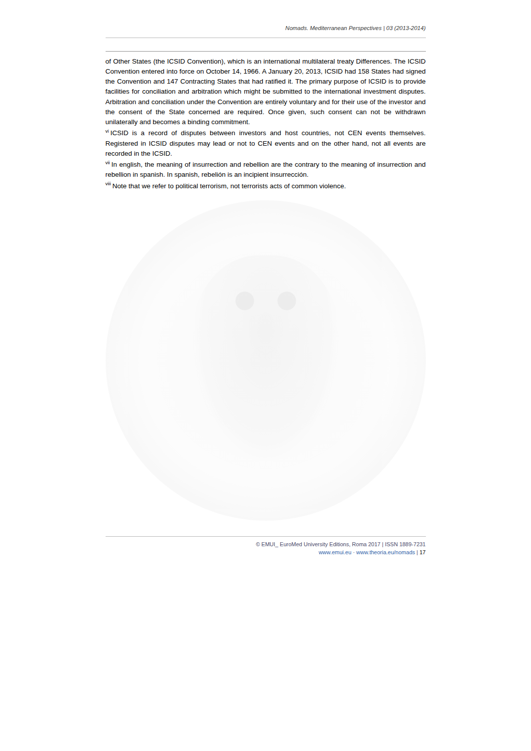Nomads. Mediterranean Perspectives | 03 (2013-2014)
of Other States (the ICSID Convention), which is an international multilateral treaty Differences. The ICSID Convention entered into force on October 14, 1966. A January 20, 2013, ICSID had 158 States had signed the Convention and 147 Contracting States that had ratified it. The primary purpose of ICSID is to provide facilities for conciliation and arbitration which might be submitted to the international investment disputes. Arbitration and conciliation under the Convention are entirely voluntary and for their use of the investor and the consent of the State concerned are required. Once given, such consent can not be withdrawn unilaterally and becomes a binding commitment.
viICSID is a record of disputes between investors and host countries, not CEN events themselves. Registered in ICSID disputes may lead or not to CEN events and on the other hand, not all events are recorded in the ICSID.
viiIn english, the meaning of insurrection and rebellion are the contrary to the meaning of insurrection and rebellion in spanish. In spanish, rebelión is an incipient insurrección.
viiiNote that we refer to political terrorism, not terrorists acts of common violence.
© EMUI_ EuroMed University Editions, Roma 2017 | ISSN 1889-7231
www.emui.eu · www.theoria.eu/nomads | 17